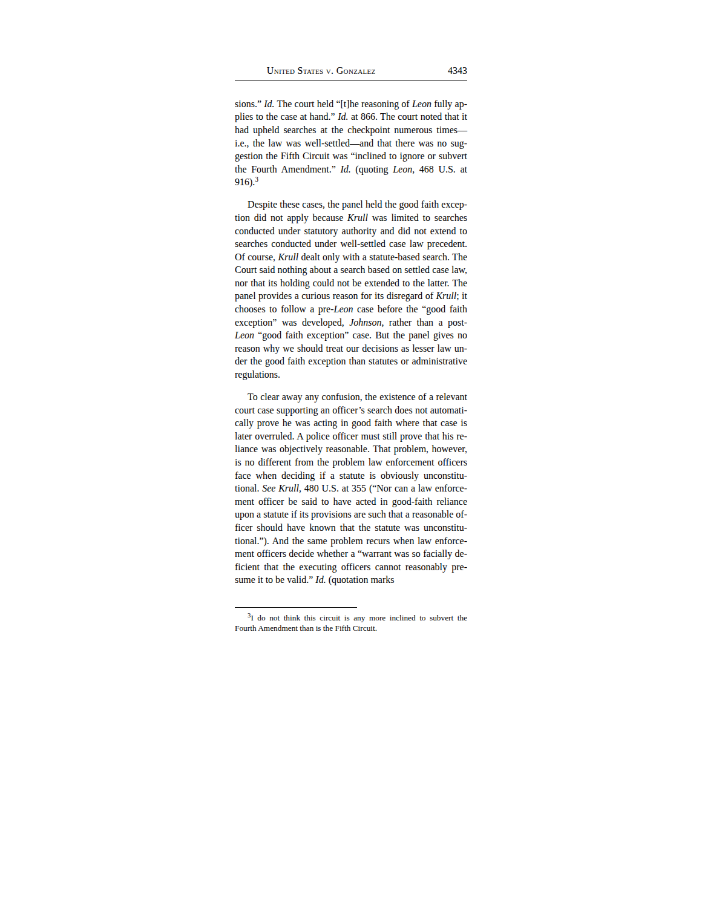United States v. Gonzalez 4343
sions.” Id. The court held “[t]he reasoning of Leon fully applies to the case at hand.” Id. at 866. The court noted that it had upheld searches at the checkpoint numerous times—i.e., the law was well-settled—and that there was no suggestion the Fifth Circuit was “inclined to ignore or subvert the Fourth Amendment.” Id. (quoting Leon, 468 U.S. at 916).3
Despite these cases, the panel held the good faith exception did not apply because Krull was limited to searches conducted under statutory authority and did not extend to searches conducted under well-settled case law precedent. Of course, Krull dealt only with a statute-based search. The Court said nothing about a search based on settled case law, nor that its holding could not be extended to the latter. The panel provides a curious reason for its disregard of Krull; it chooses to follow a pre-Leon case before the “good faith exception” was developed, Johnson, rather than a post-Leon “good faith exception” case. But the panel gives no reason why we should treat our decisions as lesser law under the good faith exception than statutes or administrative regulations.
To clear away any confusion, the existence of a relevant court case supporting an officer’s search does not automatically prove he was acting in good faith where that case is later overruled. A police officer must still prove that his reliance was objectively reasonable. That problem, however, is no different from the problem law enforcement officers face when deciding if a statute is obviously unconstitutional. See Krull, 480 U.S. at 355 (“Nor can a law enforcement officer be said to have acted in good-faith reliance upon a statute if its provisions are such that a reasonable officer should have known that the statute was unconstitutional.”). And the same problem recurs when law enforcement officers decide whether a “warrant was so facially deficient that the executing officers cannot reasonably presume it to be valid.” Id. (quotation marks
3I do not think this circuit is any more inclined to subvert the Fourth Amendment than is the Fifth Circuit.